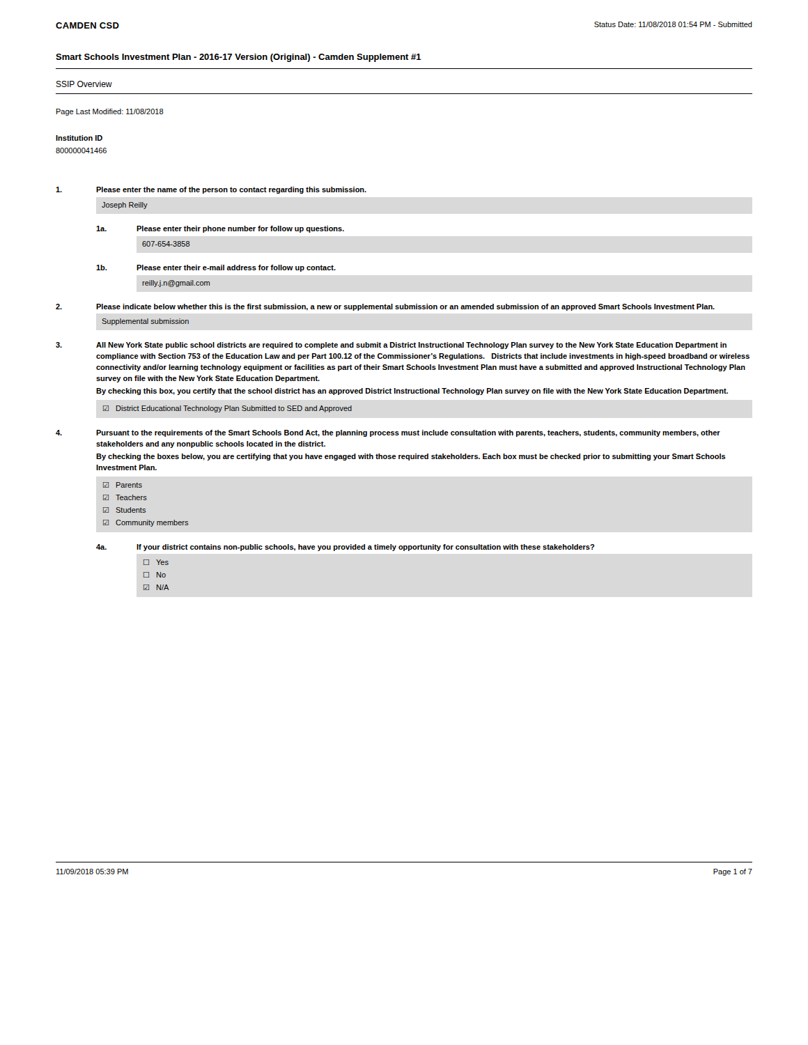CAMDEN CSD
Status Date: 11/08/2018 01:54 PM - Submitted
Smart Schools Investment Plan - 2016-17 Version (Original) - Camden Supplement #1
SSIP Overview
Page Last Modified: 11/08/2018
Institution ID
800000041466
| 1. | Please enter the name of the person to contact regarding this submission. |
| | Joseph Reilly |
| | / 1a. / Please enter their phone number for follow up questions. / / / 607-654-3858 / / 1b. / Please enter their e-mail address for follow up contact. / / / reilly.j.n@gmail.com / |
| 2. | Please indicate below whether this is the first submission, a new or supplemental submission or an amended submission of an approved Smart Schools Investment Plan. |
| | Supplemental submission |
| 3. | All New York State public school districts are required to complete and submit a District Instructional Technology Plan survey to the New York State Education Department in compliance with Section 753 of the Education Law and per Part 100.12 of the Commissioner’s Regulations. Districts that include investments in high-speed broadband or wireless connectivity and/or learning technology equipment or facilities as part of their Smart Schools Investment Plan must have a submitted and approved Instructional Technology Plan survey on file with the New York State Education Department. By checking this box, you certify that the school district has an approved District Instructional Technology Plan survey on file with the New York State Education Department. |
| | ☑ District Educational Technology Plan Submitted to SED and Approved |
| 4. | Pursuant to the requirements of the Smart Schools Bond Act, the planning process must include consultation with parents, teachers, students, community members, other stakeholders and any nonpublic schools located in the district. By checking the boxes below, you are certifying that you have engaged with those required stakeholders. Each box must be checked prior to submitting your Smart Schools Investment Plan. |
| | ☑ Parents ☑ Teachers ☑ Students ☑ Community members |
| | / 4a. / If your district contains non-public schools, have you provided a timely opportunity for consultation with these stakeholders? / / / ☐ Yes ☐ No ☑ N/A / |
11/09/2018 05:39 PM
Page 1 of 7